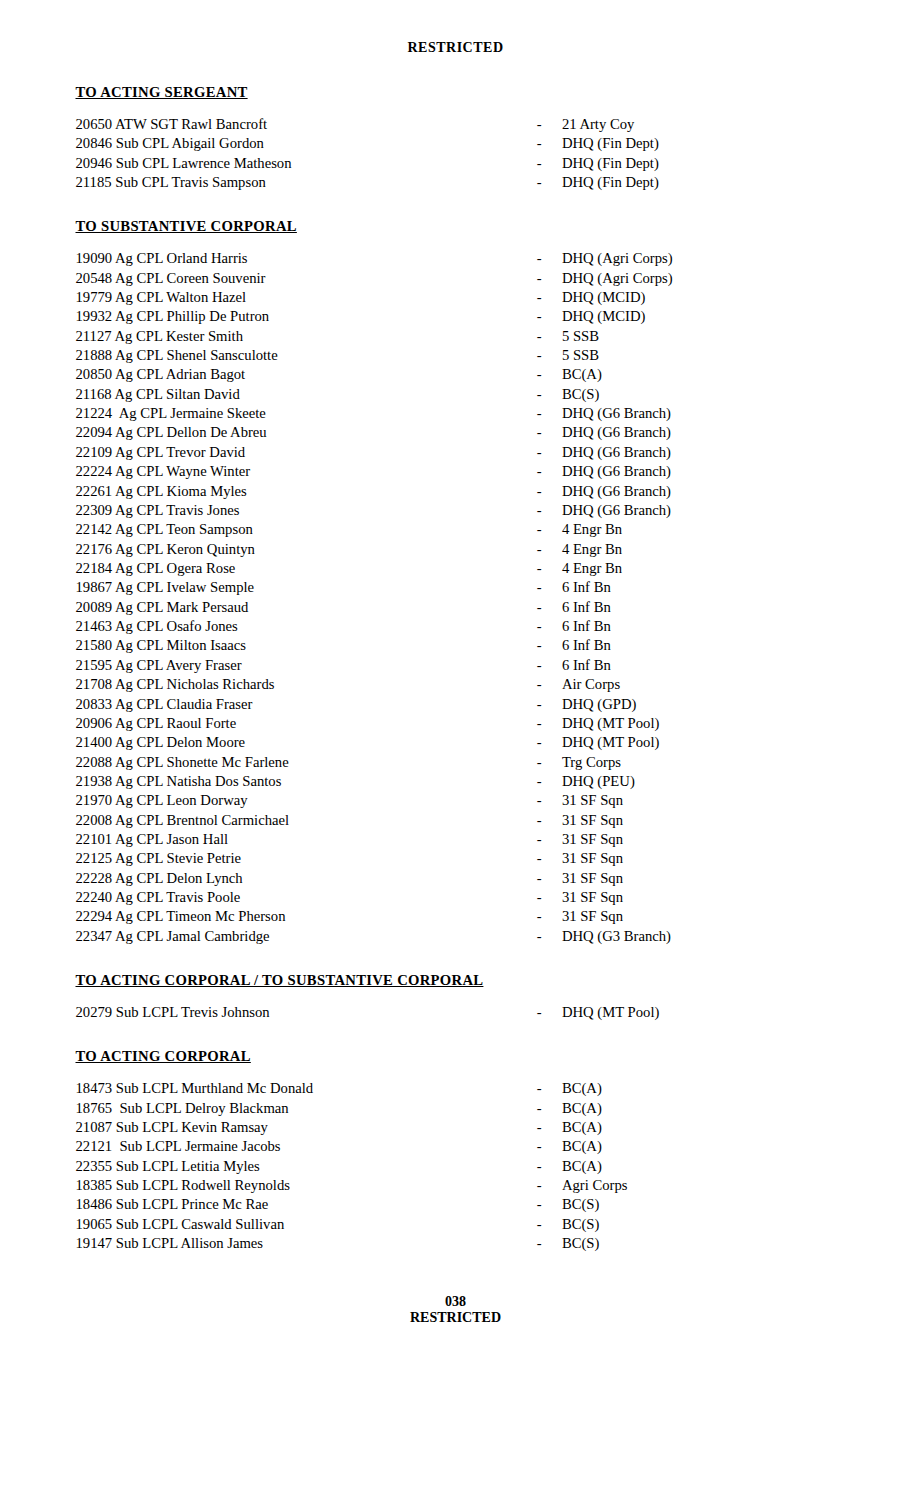RESTRICTED
TO ACTING SERGEANT
| 20650 ATW SGT Rawl Bancroft | - | 21 Arty Coy |
| 20846 Sub CPL Abigail Gordon | - | DHQ (Fin Dept) |
| 20946 Sub CPL Lawrence Matheson | - | DHQ (Fin Dept) |
| 21185 Sub CPL Travis Sampson | - | DHQ (Fin Dept) |
TO SUBSTANTIVE CORPORAL
| 19090 Ag CPL Orland Harris | - | DHQ (Agri Corps) |
| 20548 Ag CPL Coreen Souvenir | - | DHQ (Agri Corps) |
| 19779 Ag CPL Walton Hazel | - | DHQ (MCID) |
| 19932 Ag CPL Phillip De Putron | - | DHQ (MCID) |
| 21127 Ag CPL Kester Smith | - | 5 SSB |
| 21888 Ag CPL Shenel Sansculotte | - | 5 SSB |
| 20850 Ag CPL Adrian Bagot | - | BC(A) |
| 21168 Ag CPL Siltan David | - | BC(S) |
| 21224 Ag CPL Jermaine Skeete | - | DHQ (G6 Branch) |
| 22094 Ag CPL Dellon De Abreu | - | DHQ (G6 Branch) |
| 22109 Ag CPL Trevor David | - | DHQ (G6 Branch) |
| 22224 Ag CPL Wayne Winter | - | DHQ (G6 Branch) |
| 22261 Ag CPL Kioma Myles | - | DHQ (G6 Branch) |
| 22309 Ag CPL Travis Jones | - | DHQ (G6 Branch) |
| 22142 Ag CPL Teon Sampson | - | 4 Engr Bn |
| 22176 Ag CPL Keron Quintyn | - | 4 Engr Bn |
| 22184 Ag CPL Ogera Rose | - | 4 Engr Bn |
| 19867 Ag CPL Ivelaw Semple | - | 6 Inf Bn |
| 20089 Ag CPL Mark Persaud | - | 6 Inf Bn |
| 21463 Ag CPL Osafo Jones | - | 6 Inf Bn |
| 21580 Ag CPL Milton Isaacs | - | 6 Inf Bn |
| 21595 Ag CPL Avery Fraser | - | 6 Inf Bn |
| 21708 Ag CPL Nicholas Richards | - | Air Corps |
| 20833 Ag CPL Claudia Fraser | - | DHQ (GPD) |
| 20906 Ag CPL Raoul Forte | - | DHQ (MT Pool) |
| 21400 Ag CPL Delon Moore | - | DHQ (MT Pool) |
| 22088 Ag CPL Shonette Mc Farlene | - | Trg Corps |
| 21938 Ag CPL Natisha Dos Santos | - | DHQ (PEU) |
| 21970 Ag CPL Leon Dorway | - | 31 SF Sqn |
| 22008 Ag CPL Brentnol Carmichael | - | 31 SF Sqn |
| 22101 Ag CPL Jason Hall | - | 31 SF Sqn |
| 22125 Ag CPL Stevie Petrie | - | 31 SF Sqn |
| 22228 Ag CPL Delon Lynch | - | 31 SF Sqn |
| 22240 Ag CPL Travis Poole | - | 31 SF Sqn |
| 22294 Ag CPL Timeon Mc Pherson | - | 31 SF Sqn |
| 22347 Ag CPL Jamal Cambridge | - | DHQ (G3 Branch) |
TO ACTING CORPORAL / TO SUBSTANTIVE CORPORAL
| 20279 Sub LCPL Trevis Johnson | - | DHQ (MT Pool) |
TO ACTING CORPORAL
| 18473 Sub LCPL Murthland Mc Donald | - | BC(A) |
| 18765 Sub LCPL Delroy Blackman | - | BC(A) |
| 21087 Sub LCPL Kevin Ramsay | - | BC(A) |
| 22121 Sub LCPL Jermaine Jacobs | - | BC(A) |
| 22355 Sub LCPL Letitia Myles | - | BC(A) |
| 18385 Sub LCPL Rodwell Reynolds | - | Agri Corps |
| 18486 Sub LCPL Prince Mc Rae | - | BC(S) |
| 19065 Sub LCPL Caswald Sullivan | - | BC(S) |
| 19147 Sub LCPL Allison James | - | BC(S) |
038 RESTRICTED